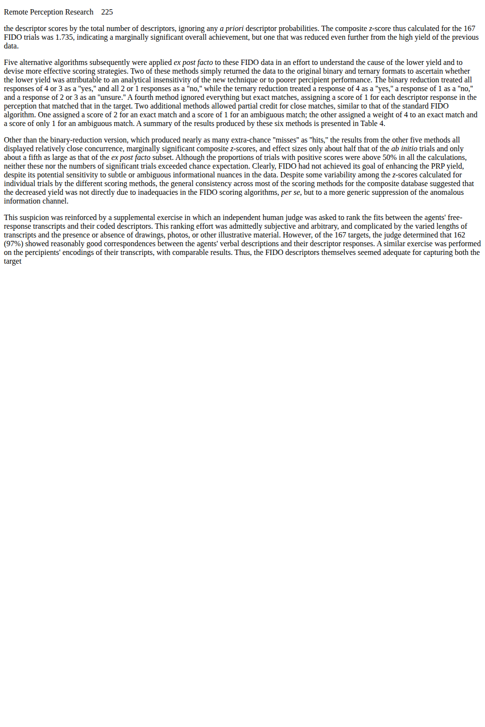Remote Perception Research 225
the descriptor scores by the total number of descriptors, ignoring any a priori descriptor probabilities. The composite z-score thus calculated for the 167 FIDO trials was 1.735, indicating a marginally significant overall achievement, but one that was reduced even further from the high yield of the previous data.
Five alternative algorithms subsequently were applied ex post facto to these FIDO data in an effort to understand the cause of the lower yield and to devise more effective scoring strategies. Two of these methods simply returned the data to the original binary and ternary formats to ascertain whether the lower yield was attributable to an analytical insensitivity of the new technique or to poorer percipient performance. The binary reduction treated all responses of 4 or 3 as a ''yes,'' and all 2 or 1 responses as a ''no,'' while the ternary reduction treated a response of 4 as a ''yes,'' a response of 1 as a ''no,'' and a response of 2 or 3 as an ''unsure.'' A fourth method ignored everything but exact matches, assigning a score of 1 for each descriptor response in the perception that matched that in the target. Two additional methods allowed partial credit for close matches, similar to that of the standard FIDO algorithm. One assigned a score of 2 for an exact match and a score of 1 for an ambiguous match; the other assigned a weight of 4 to an exact match and a score of only 1 for an ambiguous match. A summary of the results produced by these six methods is presented in Table 4.
Other than the binary-reduction version, which produced nearly as many extra-chance ''misses'' as ''hits,'' the results from the other five methods all displayed relatively close concurrence, marginally significant composite z-scores, and effect sizes only about half that of the ab initio trials and only about a fifth as large as that of the ex post facto subset. Although the proportions of trials with positive scores were above 50% in all the calculations, neither these nor the numbers of significant trials exceeded chance expectation. Clearly, FIDO had not achieved its goal of enhancing the PRP yield, despite its potential sensitivity to subtle or ambiguous informational nuances in the data. Despite some variability among the z-scores calculated for individual trials by the different scoring methods, the general consistency across most of the scoring methods for the composite database suggested that the decreased yield was not directly due to inadequacies in the FIDO scoring algorithms, per se, but to a more generic suppression of the anomalous information channel.
This suspicion was reinforced by a supplemental exercise in which an independent human judge was asked to rank the fits between the agents' free-response transcripts and their coded descriptors. This ranking effort was admittedly subjective and arbitrary, and complicated by the varied lengths of transcripts and the presence or absence of drawings, photos, or other illustrative material. However, of the 167 targets, the judge determined that 162 (97%) showed reasonably good correspondences between the agents' verbal descriptions and their descriptor responses. A similar exercise was performed on the percipients' encodings of their transcripts, with comparable results. Thus, the FIDO descriptors themselves seemed adequate for capturing both the target